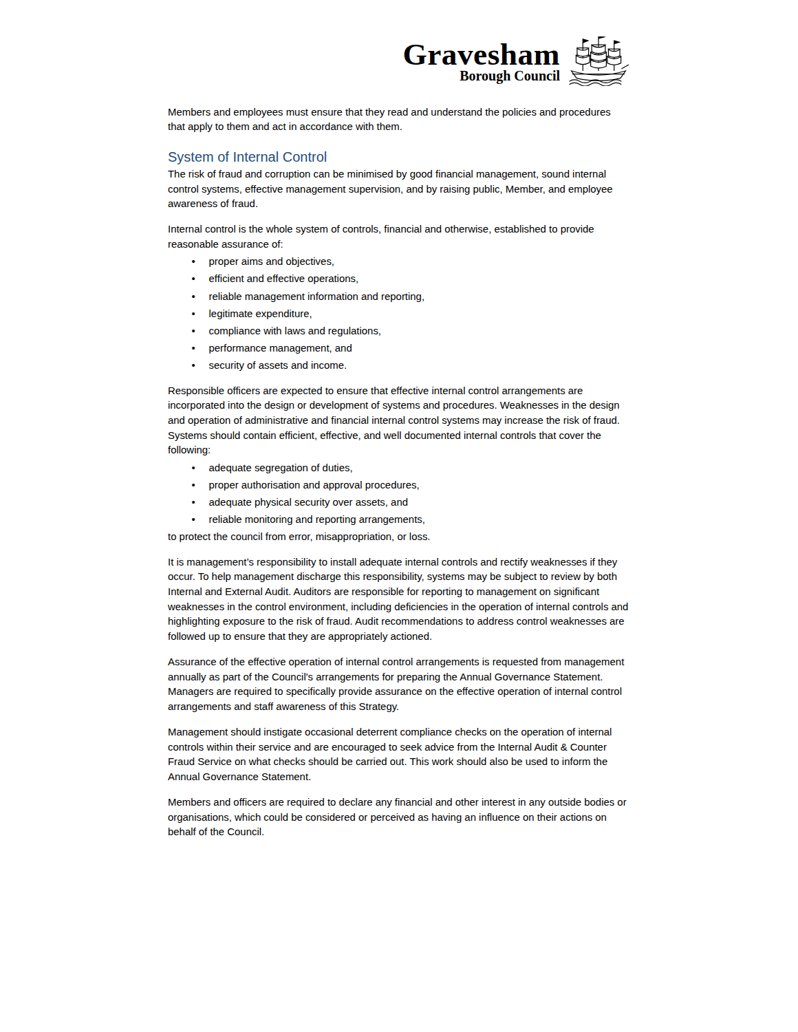Gravesham Borough Council
Members and employees must ensure that they read and understand the policies and procedures that apply to them and act in accordance with them.
System of Internal Control
The risk of fraud and corruption can be minimised by good financial management, sound internal control systems, effective management supervision, and by raising public, Member, and employee awareness of fraud.
Internal control is the whole system of controls, financial and otherwise, established to provide reasonable assurance of:
proper aims and objectives,
efficient and effective operations,
reliable management information and reporting,
legitimate expenditure,
compliance with laws and regulations,
performance management, and
security of assets and income.
Responsible officers are expected to ensure that effective internal control arrangements are incorporated into the design or development of systems and procedures. Weaknesses in the design and operation of administrative and financial internal control systems may increase the risk of fraud. Systems should contain efficient, effective, and well documented internal controls that cover the following:
adequate segregation of duties,
proper authorisation and approval procedures,
adequate physical security over assets, and
reliable monitoring and reporting arrangements,
to protect the council from error, misappropriation, or loss.
It is management’s responsibility to install adequate internal controls and rectify weaknesses if they occur. To help management discharge this responsibility, systems may be subject to review by both Internal and External Audit. Auditors are responsible for reporting to management on significant weaknesses in the control environment, including deficiencies in the operation of internal controls and highlighting exposure to the risk of fraud. Audit recommendations to address control weaknesses are followed up to ensure that they are appropriately actioned.
Assurance of the effective operation of internal control arrangements is requested from management annually as part of the Council's arrangements for preparing the Annual Governance Statement. Managers are required to specifically provide assurance on the effective operation of internal control arrangements and staff awareness of this Strategy.
Management should instigate occasional deterrent compliance checks on the operation of internal controls within their service and are encouraged to seek advice from the Internal Audit & Counter Fraud Service on what checks should be carried out. This work should also be used to inform the Annual Governance Statement.
Members and officers are required to declare any financial and other interest in any outside bodies or organisations, which could be considered or perceived as having an influence on their actions on behalf of the Council.